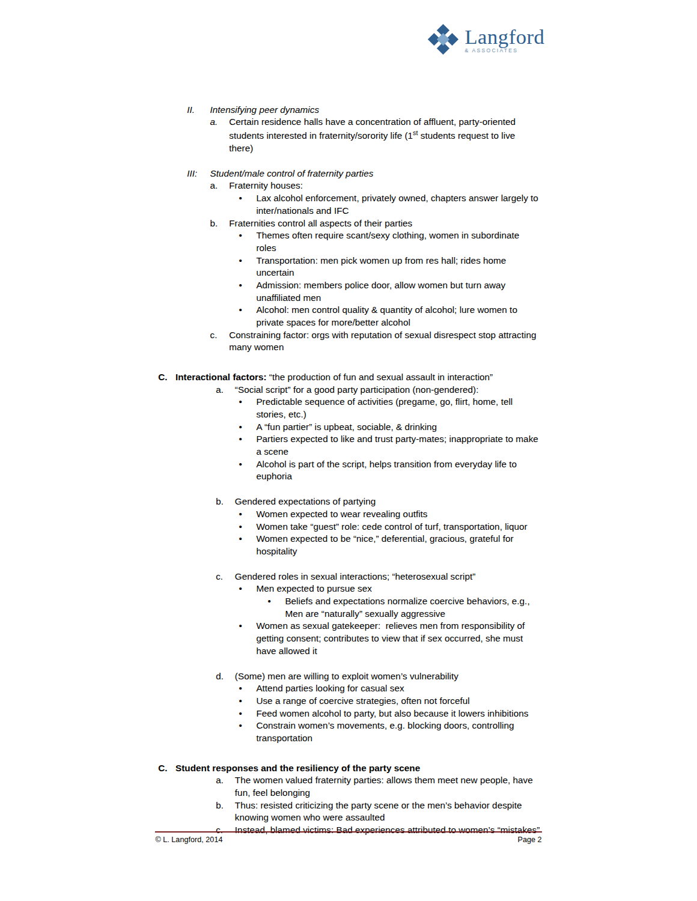Langford
& ASSOCIATES
II.
Intensifying peer dynamics
a.
Certain residence halls have a concentration of affluent, party-oriented students interested in fraternity/sorority life (1st students request to live there)
III:
Student/male control of fraternity parties
a.
Fraternity houses:
•
Lax alcohol enforcement, privately owned, chapters answer largely to inter/nationals and IFC
b.
Fraternities control all aspects of their parties
•
Themes often require scant/sexy clothing, women in subordinate roles
•
Transportation: men pick women up from res hall; rides home uncertain
•
Admission: members police door, allow women but turn away unaffiliated men
•
Alcohol: men control quality & quantity of alcohol; lure women to private spaces for more/better alcohol
c.
Constraining factor: orgs with reputation of sexual disrespect stop attracting many women
C.
Interactional factors: “the production of fun and sexual assault in interaction”
a.
“Social script” for a good party participation (non-gendered):
•
Predictable sequence of activities (pregame, go, flirt, home, tell stories, etc.)
•
A “fun partier” is upbeat, sociable, & drinking
•
Partiers expected to like and trust party-mates; inappropriate to make a scene
•
Alcohol is part of the script, helps transition from everyday life to euphoria
b.
Gendered expectations of partying
•
Women expected to wear revealing outfits
•
Women take “guest” role: cede control of turf, transportation, liquor
•
Women expected to be “nice,” deferential, gracious, grateful for hospitality
c.
Gendered roles in sexual interactions; “heterosexual script”
•
Men expected to pursue sex
•
Beliefs and expectations normalize coercive behaviors, e.g., Men are “naturally” sexually aggressive
•
Women as sexual gatekeeper: relieves men from responsibility of getting consent; contributes to view that if sex occurred, she must have allowed it
d.
(Some) men are willing to exploit women’s vulnerability
•
Attend parties looking for casual sex
•
Use a range of coercive strategies, often not forceful
•
Feed women alcohol to party, but also because it lowers inhibitions
•
Constrain women’s movements, e.g. blocking doors, controlling transportation
C.
Student responses and the resiliency of the party scene
a.
The women valued fraternity parties: allows them meet new people, have fun, feel belonging
b.
Thus: resisted criticizing the party scene or the men’s behavior despite knowing women who were assaulted
c.
Instead, blamed victims: Bad experiences attributed to women’s “mistakes”
© L. Langford, 2014
Page 2